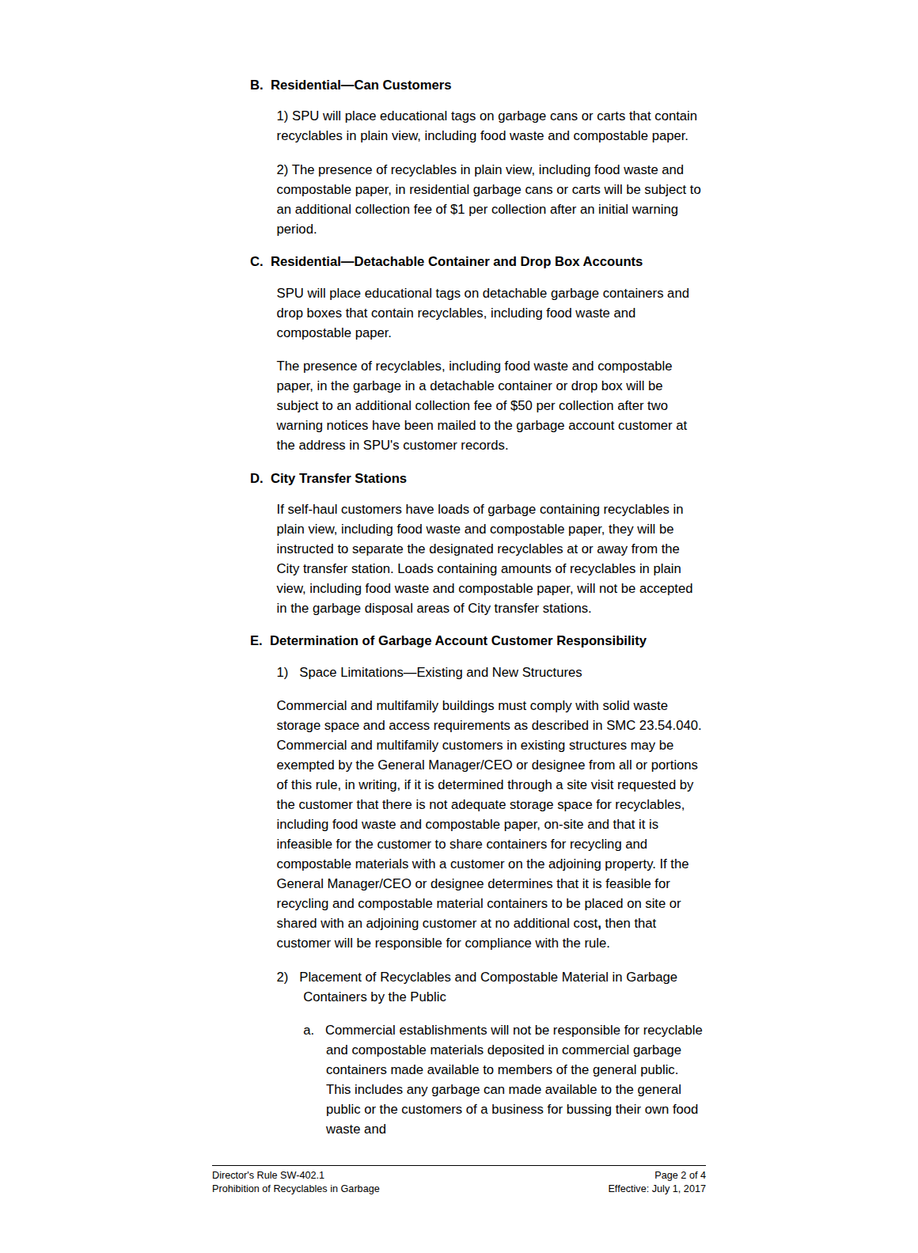B. Residential—Can Customers
1) SPU will place educational tags on garbage cans or carts that contain recyclables in plain view, including food waste and compostable paper.
2) The presence of recyclables in plain view, including food waste and compostable paper, in residential garbage cans or carts will be subject to an additional collection fee of $1 per collection after an initial warning period.
C. Residential—Detachable Container and Drop Box Accounts
SPU will place educational tags on detachable garbage containers and drop boxes that contain recyclables, including food waste and compostable paper.
The presence of recyclables, including food waste and compostable paper, in the garbage in a detachable container or drop box will be subject to an additional collection fee of $50 per collection after two warning notices have been mailed to the garbage account customer at the address in SPU's customer records.
D. City Transfer Stations
If self-haul customers have loads of garbage containing recyclables in plain view, including food waste and compostable paper, they will be instructed to separate the designated recyclables at or away from the City transfer station. Loads containing amounts of recyclables in plain view, including food waste and compostable paper, will not be accepted in the garbage disposal areas of City transfer stations.
E. Determination of Garbage Account Customer Responsibility
1) Space Limitations—Existing and New Structures
Commercial and multifamily buildings must comply with solid waste storage space and access requirements as described in SMC 23.54.040. Commercial and multifamily customers in existing structures may be exempted by the General Manager/CEO or designee from all or portions of this rule, in writing, if it is determined through a site visit requested by the customer that there is not adequate storage space for recyclables, including food waste and compostable paper, on-site and that it is infeasible for the customer to share containers for recycling and compostable materials with a customer on the adjoining property. If the General Manager/CEO or designee determines that it is feasible for recycling and compostable material containers to be placed on site or shared with an adjoining customer at no additional cost, then that customer will be responsible for compliance with the rule.
2) Placement of Recyclables and Compostable Material in Garbage Containers by the Public
a. Commercial establishments will not be responsible for recyclable and compostable materials deposited in commercial garbage containers made available to members of the general public. This includes any garbage can made available to the general public or the customers of a business for bussing their own food waste and
Director's Rule SW-402.1
Prohibition of Recyclables in Garbage
Page 2 of 4
Effective: July 1, 2017